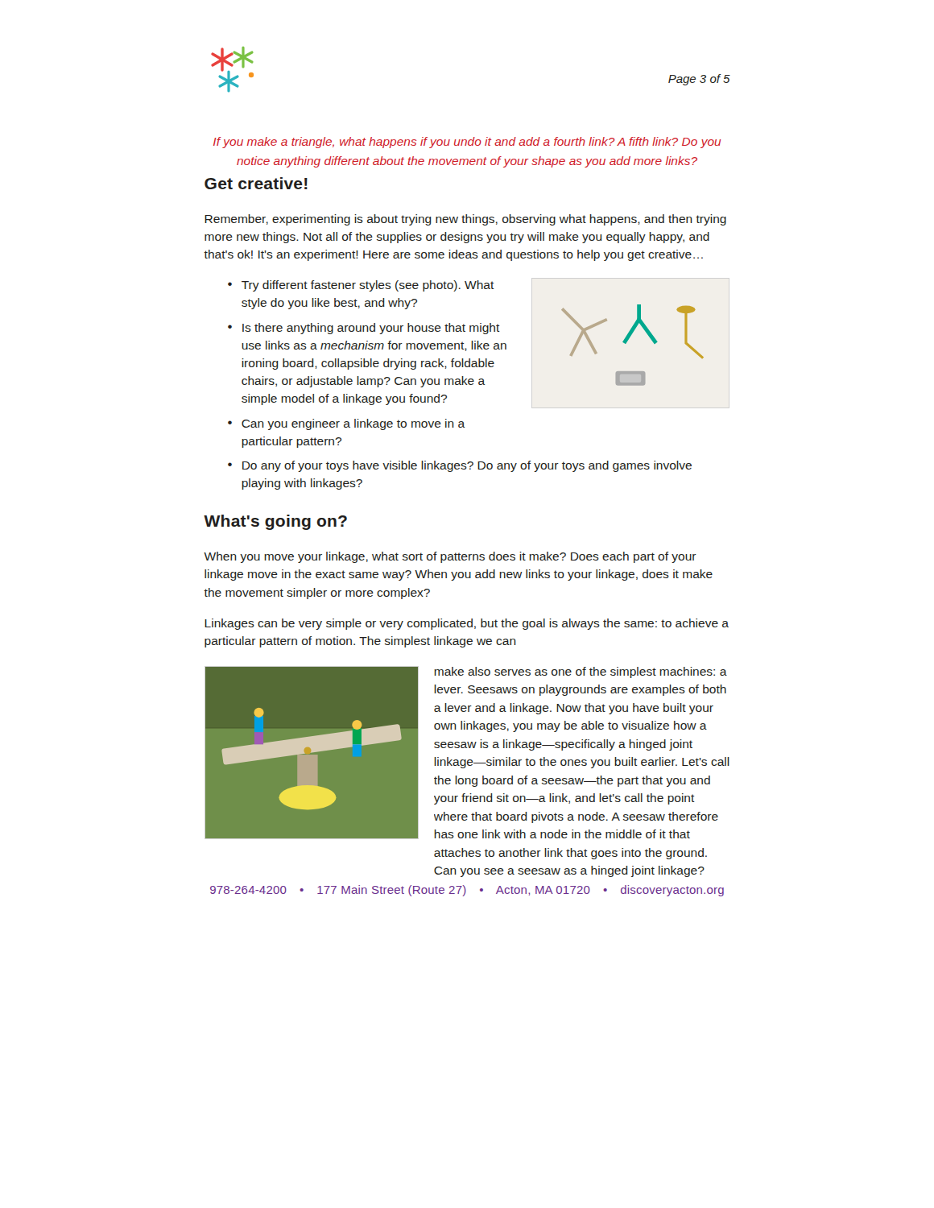Page 3 of 5
If you make a triangle, what happens if you undo it and add a fourth link? A fifth link? Do you notice anything different about the movement of your shape as you add more links?
Get creative!
Remember, experimenting is about trying new things, observing what happens, and then trying more new things. Not all of the supplies or designs you try will make you equally happy, and that's ok! It's an experiment! Here are some ideas and questions to help you get creative…
Try different fastener styles (see photo). What style do you like best, and why?
Is there anything around your house that might use links as a mechanism for movement, like an ironing board, collapsible drying rack, foldable chairs, or adjustable lamp? Can you make a simple model of a linkage you found?
Can you engineer a linkage to move in a particular pattern?
Do any of your toys have visible linkages? Do any of your toys and games involve playing with linkages?
What's going on?
When you move your linkage, what sort of patterns does it make? Does each part of your linkage move in the exact same way? When you add new links to your linkage, does it make the movement simpler or more complex?
Linkages can be very simple or very complicated, but the goal is always the same: to achieve a particular pattern of motion. The simplest linkage we can
make also serves as one of the simplest machines: a lever. Seesaws on playgrounds are examples of both a lever and a linkage. Now that you have built your own linkages, you may be able to visualize how a seesaw is a linkage—specifically a hinged joint linkage—similar to the ones you built earlier. Let's call the long board of a seesaw—the part that you and your friend sit on—a link, and let's call the point where that board pivots a node. A seesaw therefore has one link with a node in the middle of it that attaches to another link that goes into the ground. Can you see a seesaw as a hinged joint linkage?
978-264-4200 • 177 Main Street (Route 27) • Acton, MA 01720 • discoveryacton.org